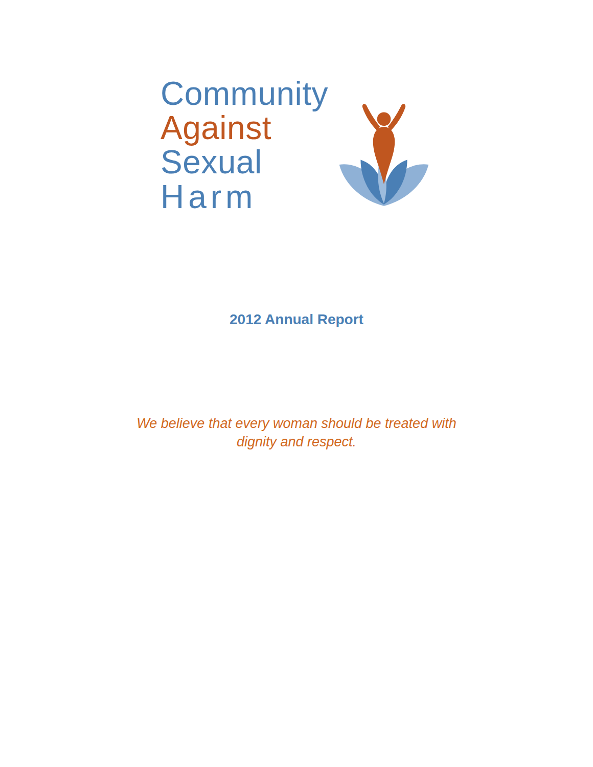Community
Against
Sexual
Harm
2012 Annual Report
We believe that every woman should be treated with dignity and respect.